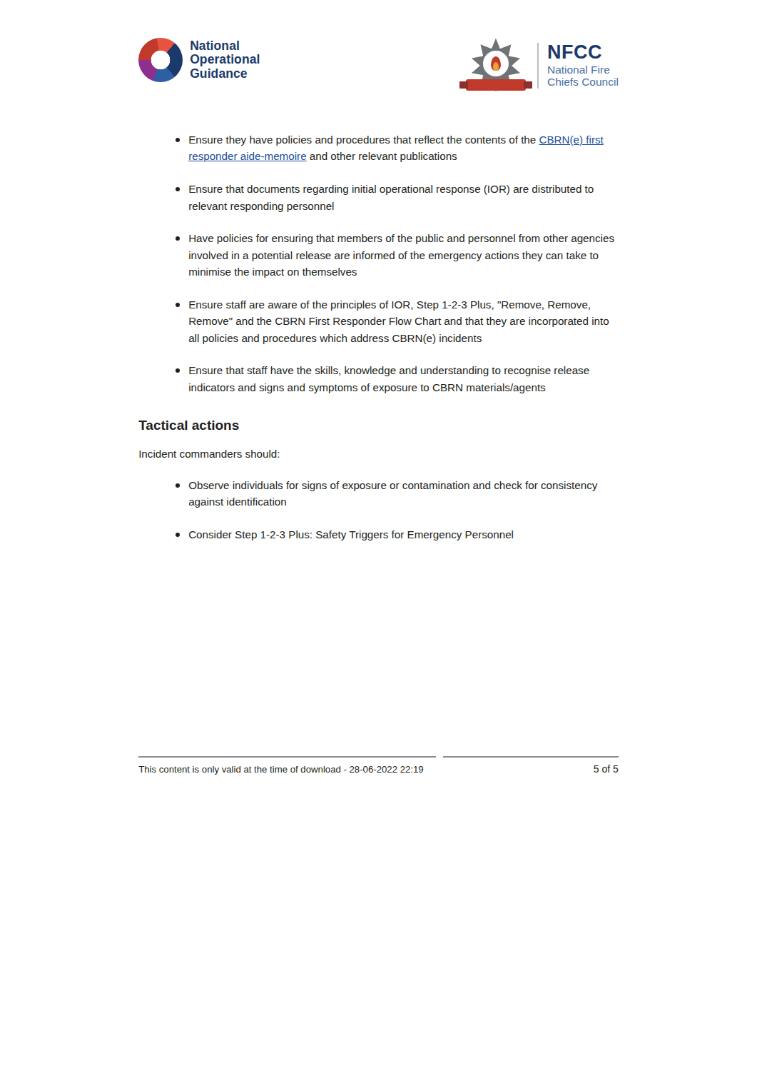National
Operational
Guidance
NFCC
National Fire
Chiefs Council
Ensure they have policies and procedures that reflect the contents of the CBRN(e) first responder aide-memoire and other relevant publications
Ensure that documents regarding initial operational response (IOR) are distributed to relevant responding personnel
Have policies for ensuring that members of the public and personnel from other agencies involved in a potential release are informed of the emergency actions they can take to minimise the impact on themselves
Ensure staff are aware of the principles of IOR, Step 1-2-3 Plus, "Remove, Remove, Remove" and the CBRN First Responder Flow Chart and that they are incorporated into all policies and procedures which address CBRN(e) incidents
Ensure that staff have the skills, knowledge and understanding to recognise release indicators and signs and symptoms of exposure to CBRN materials/agents
Tactical actions
Incident commanders should:
Observe individuals for signs of exposure or contamination and check for consistency against identification
Consider Step 1-2-3 Plus: Safety Triggers for Emergency Personnel
This content is only valid at the time of download - 28-06-2022 22:19
5 of 5